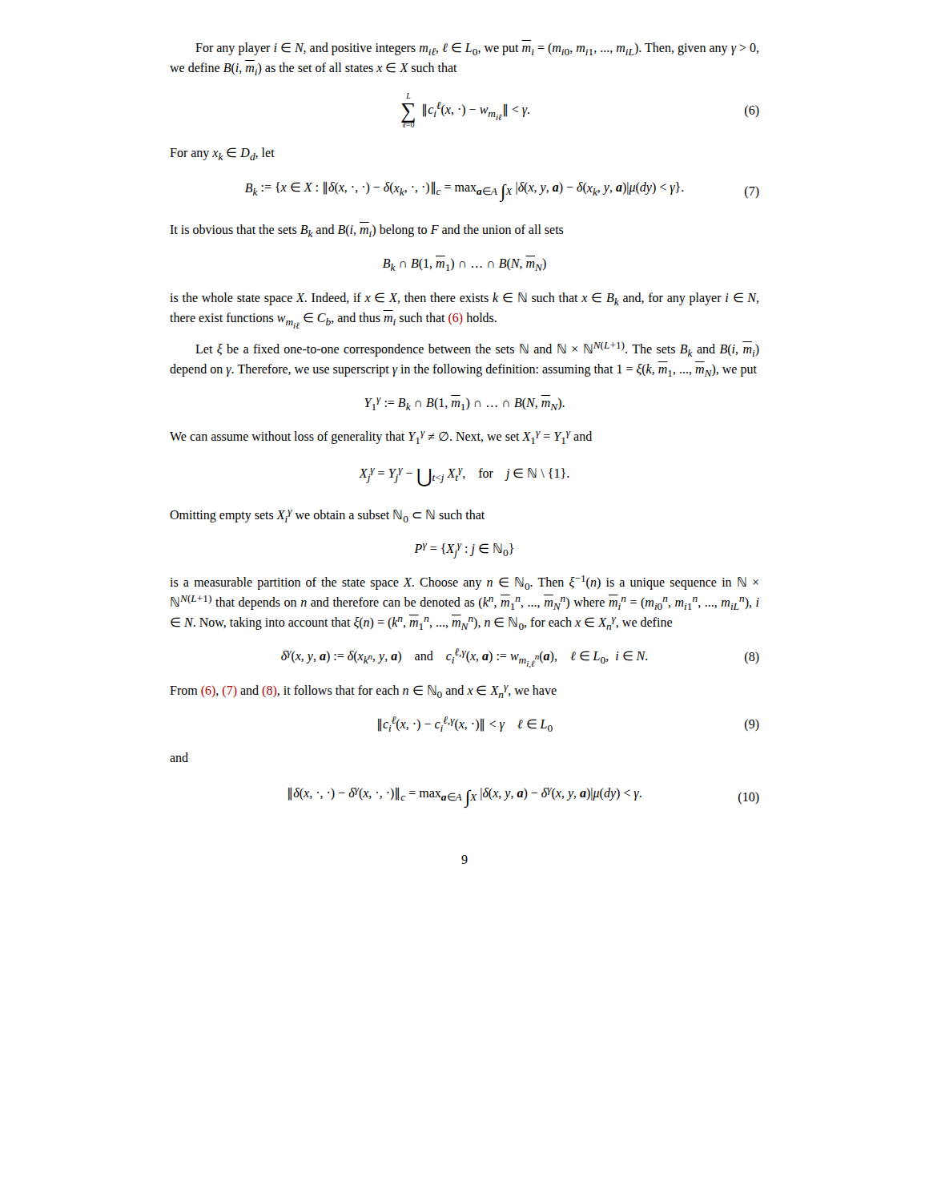For any player i ∈ N, and positive integers miℓ, ℓ ∈ L0, we put mi = (mi0, mi1, ..., miL). Then, given any γ > 0, we define B(i, mi) as the set of all states x ∈ X such that
L∑ℓ=0 ∥ciℓ(x, ·) − wmiℓ∥ < γ. (6)
For any xk ∈ Dd, let
Bk := {x ∈ X : ∥δ(x, ·, ·) − δ(xk, ·, ·)∥c = maxa∈A ∫X |δ(x, y, a) − δ(xk, y, a)|μ(dy) < γ}. (7)
It is obvious that the sets Bk and B(i, mi) belong to F and the union of all sets
Bk ∩ B(1, m1) ∩ … ∩ B(N, mN)
is the whole state space X. Indeed, if x ∈ X, then there exists k ∈ ℕ such that x ∈ Bk and, for any player i ∈ N, there exist functions wmiℓ ∈ Cb, and thus mi such that (6) holds.
Let ξ be a fixed one-to-one correspondence between the sets ℕ and ℕ × ℕN(L+1). The sets Bk and B(i, mi) depend on γ. Therefore, we use superscript γ in the following definition: assuming that 1 = ξ(k, m1, ..., mN), we put
Y1γ := Bk ∩ B(1, m1) ∩ … ∩ B(N, mN).
We can assume without loss of generality that Y1γ ≠ ∅. Next, we set X1γ = Y1γ and
Xjγ = Yjγ − ⋃t<j Xtγ, for j ∈ ℕ \ {1}.
Omitting empty sets Xiγ we obtain a subset ℕ0 ⊂ ℕ such that
Pγ = {Xjγ : j ∈ ℕ0}
is a measurable partition of the state space X. Choose any n ∈ ℕ0. Then ξ−1(n) is a unique sequence in ℕ × ℕN(L+1) that depends on n and therefore can be denoted as (kn, m1n, ..., mNn) where min = (mi0n, mi1n, ..., miLn), i ∈ N. Now, taking into account that ξ(n) = (kn, m1n, ..., mNn), n ∈ ℕ0, for each x ∈ Xnγ, we define
δγ(x, y, a) := δ(xkn, y, a) and ciℓ,γ(x, a) := wmi,ℓn(a), ℓ ∈ L0, i ∈ N. (8)
From (6), (7) and (8), it follows that for each n ∈ ℕ0 and x ∈ Xnγ, we have
∥ciℓ(x, ·) − ciℓ,γ(x, ·)∥ < γ ℓ ∈ L0 (9)
and
∥δ(x, ·, ·) − δγ(x, ·, ·)∥c = maxa∈A ∫X |δ(x, y, a) − δγ(x, y, a)|μ(dy) < γ. (10)
9